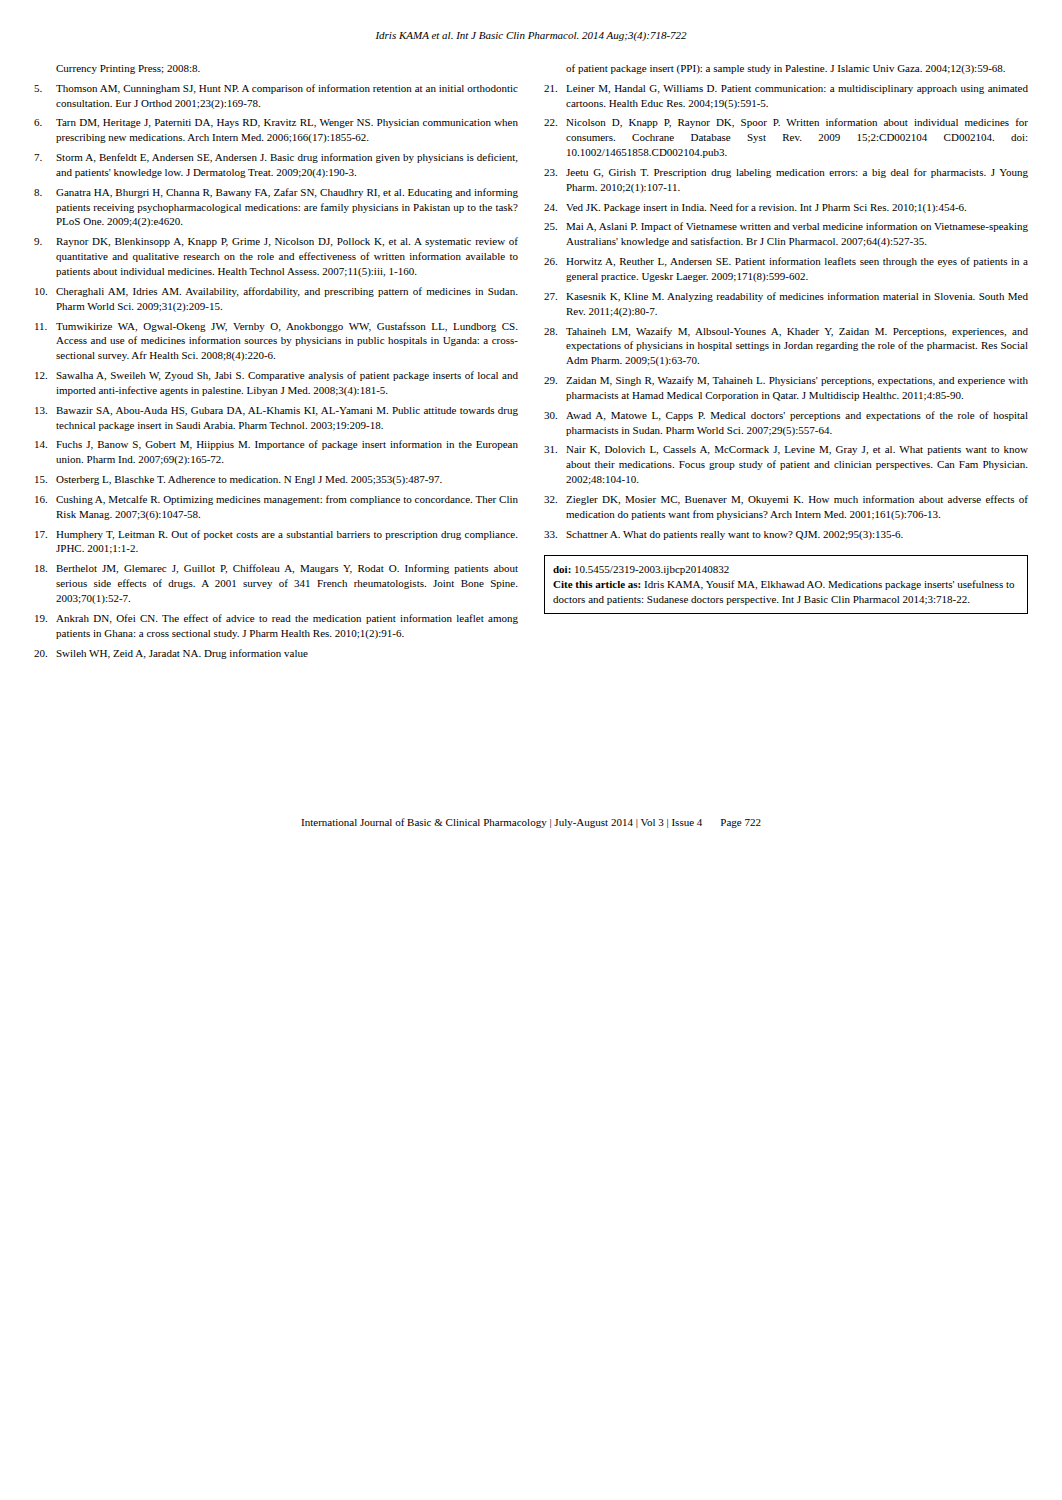Idris KAMA et al. Int J Basic Clin Pharmacol. 2014 Aug;3(4):718-722
Currency Printing Press; 2008:8.
5. Thomson AM, Cunningham SJ, Hunt NP. A comparison of information retention at an initial orthodontic consultation. Eur J Orthod 2001;23(2):169-78.
6. Tarn DM, Heritage J, Paterniti DA, Hays RD, Kravitz RL, Wenger NS. Physician communication when prescribing new medications. Arch Intern Med. 2006;166(17):1855-62.
7. Storm A, Benfeldt E, Andersen SE, Andersen J. Basic drug information given by physicians is deficient, and patients' knowledge low. J Dermatolog Treat. 2009;20(4):190-3.
8. Ganatra HA, Bhurgri H, Channa R, Bawany FA, Zafar SN, Chaudhry RI, et al. Educating and informing patients receiving psychopharmacological medications: are family physicians in Pakistan up to the task? PLoS One. 2009;4(2):e4620.
9. Raynor DK, Blenkinsopp A, Knapp P, Grime J, Nicolson DJ, Pollock K, et al. A systematic review of quantitative and qualitative research on the role and effectiveness of written information available to patients about individual medicines. Health Technol Assess. 2007;11(5):iii, 1-160.
10. Cheraghali AM, Idries AM. Availability, affordability, and prescribing pattern of medicines in Sudan. Pharm World Sci. 2009;31(2):209-15.
11. Tumwikirize WA, Ogwal-Okeng JW, Vernby O, Anokbonggo WW, Gustafsson LL, Lundborg CS. Access and use of medicines information sources by physicians in public hospitals in Uganda: a cross-sectional survey. Afr Health Sci. 2008;8(4):220-6.
12. Sawalha A, Sweileh W, Zyoud Sh, Jabi S. Comparative analysis of patient package inserts of local and imported anti-infective agents in palestine. Libyan J Med. 2008;3(4):181-5.
13. Bawazir SA, Abou-Auda HS, Gubara DA, AL-Khamis KI, AL-Yamani M. Public attitude towards drug technical package insert in Saudi Arabia. Pharm Technol. 2003;19:209-18.
14. Fuchs J, Banow S, Gobert M, Hiippius M. Importance of package insert information in the European union. Pharm Ind. 2007;69(2):165-72.
15. Osterberg L, Blaschke T. Adherence to medication. N Engl J Med. 2005;353(5):487-97.
16. Cushing A, Metcalfe R. Optimizing medicines management: from compliance to concordance. Ther Clin Risk Manag. 2007;3(6):1047-58.
17. Humphery T, Leitman R. Out of pocket costs are a substantial barriers to prescription drug compliance. JPHC. 2001;1:1-2.
18. Berthelot JM, Glemarec J, Guillot P, Chiffoleau A, Maugars Y, Rodat O. Informing patients about serious side effects of drugs. A 2001 survey of 341 French rheumatologists. Joint Bone Spine. 2003;70(1):52-7.
19. Ankrah DN, Ofei CN. The effect of advice to read the medication patient information leaflet among patients in Ghana: a cross sectional study. J Pharm Health Res. 2010;1(2):91-6.
20. Swileh WH, Zeid A, Jaradat NA. Drug information value
of patient package insert (PPI): a sample study in Palestine. J Islamic Univ Gaza. 2004;12(3):59-68.
21. Leiner M, Handal G, Williams D. Patient communication: a multidisciplinary approach using animated cartoons. Health Educ Res. 2004;19(5):591-5.
22. Nicolson D, Knapp P, Raynor DK, Spoor P. Written information about individual medicines for consumers. Cochrane Database Syst Rev. 2009 15;2:CD002104 CD002104. doi: 10.1002/14651858.CD002104.pub3.
23. Jeetu G, Girish T. Prescription drug labeling medication errors: a big deal for pharmacists. J Young Pharm. 2010;2(1):107-11.
24. Ved JK. Package insert in India. Need for a revision. Int J Pharm Sci Res. 2010;1(1):454-6.
25. Mai A, Aslani P. Impact of Vietnamese written and verbal medicine information on Vietnamese-speaking Australians' knowledge and satisfaction. Br J Clin Pharmacol. 2007;64(4):527-35.
26. Horwitz A, Reuther L, Andersen SE. Patient information leaflets seen through the eyes of patients in a general practice. Ugeskr Laeger. 2009;171(8):599-602.
27. Kasesnik K, Kline M. Analyzing readability of medicines information material in Slovenia. South Med Rev. 2011;4(2):80-7.
28. Tahaineh LM, Wazaify M, Albsoul-Younes A, Khader Y, Zaidan M. Perceptions, experiences, and expectations of physicians in hospital settings in Jordan regarding the role of the pharmacist. Res Social Adm Pharm. 2009;5(1):63-70.
29. Zaidan M, Singh R, Wazaify M, Tahaineh L. Physicians' perceptions, expectations, and experience with pharmacists at Hamad Medical Corporation in Qatar. J Multidiscip Healthc. 2011;4:85-90.
30. Awad A, Matowe L, Capps P. Medical doctors' perceptions and expectations of the role of hospital pharmacists in Sudan. Pharm World Sci. 2007;29(5):557-64.
31. Nair K, Dolovich L, Cassels A, McCormack J, Levine M, Gray J, et al. What patients want to know about their medications. Focus group study of patient and clinician perspectives. Can Fam Physician. 2002;48:104-10.
32. Ziegler DK, Mosier MC, Buenaver M, Okuyemi K. How much information about adverse effects of medication do patients want from physicians? Arch Intern Med. 2001;161(5):706-13.
33. Schattner A. What do patients really want to know? QJM. 2002;95(3):135-6.
doi: 10.5455/2319-2003.ijbcp20140832
Cite this article as: Idris KAMA, Yousif MA, Elkhawad AO. Medications package inserts' usefulness to doctors and patients: Sudanese doctors perspective. Int J Basic Clin Pharmacol 2014;3:718-22.
International Journal of Basic & Clinical Pharmacology | July-August 2014 | Vol 3 | Issue 4Page 722